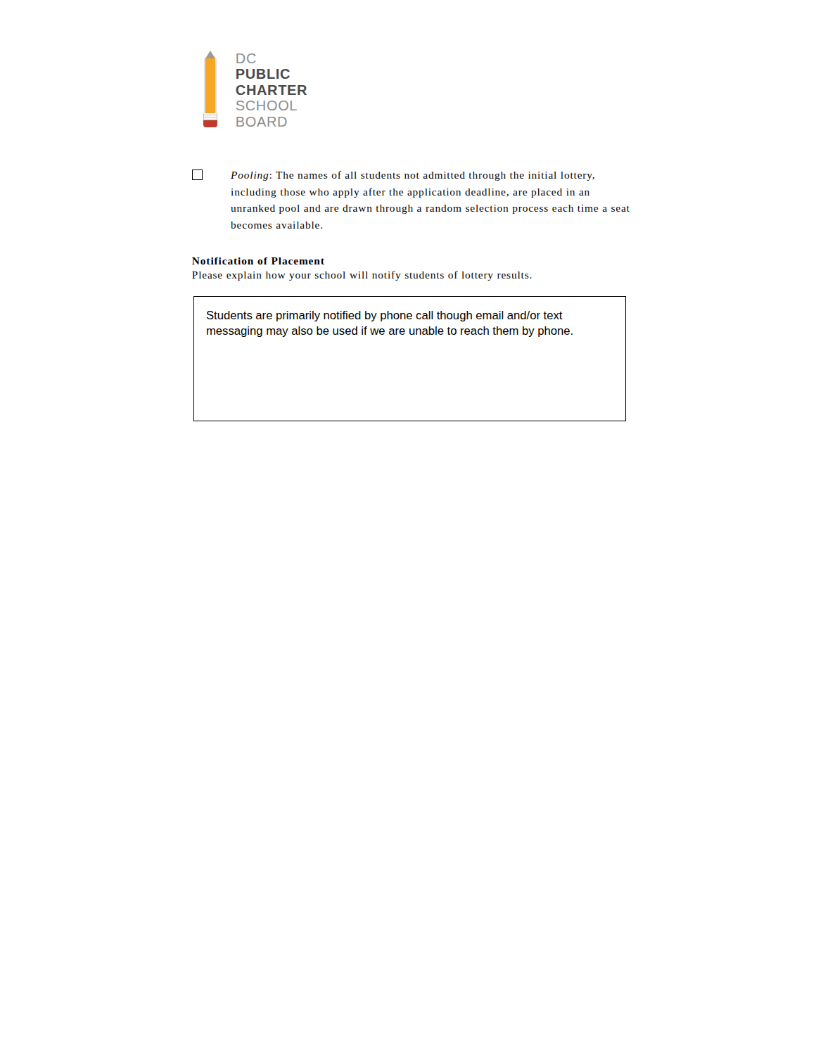DC
PUBLIC
CHARTER
SCHOOL
BOARD
Pooling: The names of all students not admitted through the initial lottery, including those who apply after the application deadline, are placed in an unranked pool and are drawn through a random selection process each time a seat becomes available.
Notification of Placement
Please explain how your school will notify students of lottery results.
Students are primarily notified by phone call though email and/or text messaging may also be used if we are unable to reach them by phone.